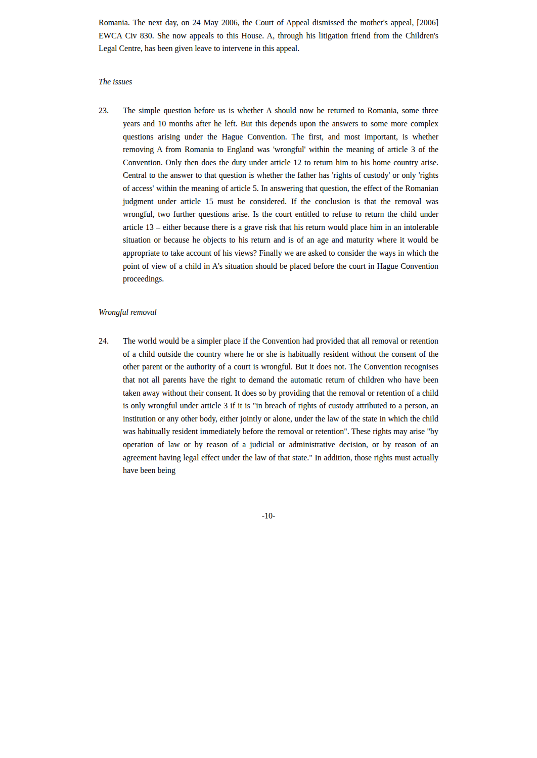Romania. The next day, on 24 May 2006, the Court of Appeal dismissed the mother's appeal, [2006] EWCA Civ 830. She now appeals to this House. A, through his litigation friend from the Children's Legal Centre, has been given leave to intervene in this appeal.
The issues
23.
The simple question before us is whether A should now be returned to Romania, some three years and 10 months after he left. But this depends upon the answers to some more complex questions arising under the Hague Convention. The first, and most important, is whether removing A from Romania to England was 'wrongful' within the meaning of article 3 of the Convention. Only then does the duty under article 12 to return him to his home country arise. Central to the answer to that question is whether the father has 'rights of custody' or only 'rights of access' within the meaning of article 5. In answering that question, the effect of the Romanian judgment under article 15 must be considered. If the conclusion is that the removal was wrongful, two further questions arise. Is the court entitled to refuse to return the child under article 13 – either because there is a grave risk that his return would place him in an intolerable situation or because he objects to his return and is of an age and maturity where it would be appropriate to take account of his views? Finally we are asked to consider the ways in which the point of view of a child in A's situation should be placed before the court in Hague Convention proceedings.
Wrongful removal
24.
The world would be a simpler place if the Convention had provided that all removal or retention of a child outside the country where he or she is habitually resident without the consent of the other parent or the authority of a court is wrongful. But it does not. The Convention recognises that not all parents have the right to demand the automatic return of children who have been taken away without their consent. It does so by providing that the removal or retention of a child is only wrongful under article 3 if it is "in breach of rights of custody attributed to a person, an institution or any other body, either jointly or alone, under the law of the state in which the child was habitually resident immediately before the removal or retention". These rights may arise "by operation of law or by reason of a judicial or administrative decision, or by reason of an agreement having legal effect under the law of that state." In addition, those rights must actually have been being
-10-